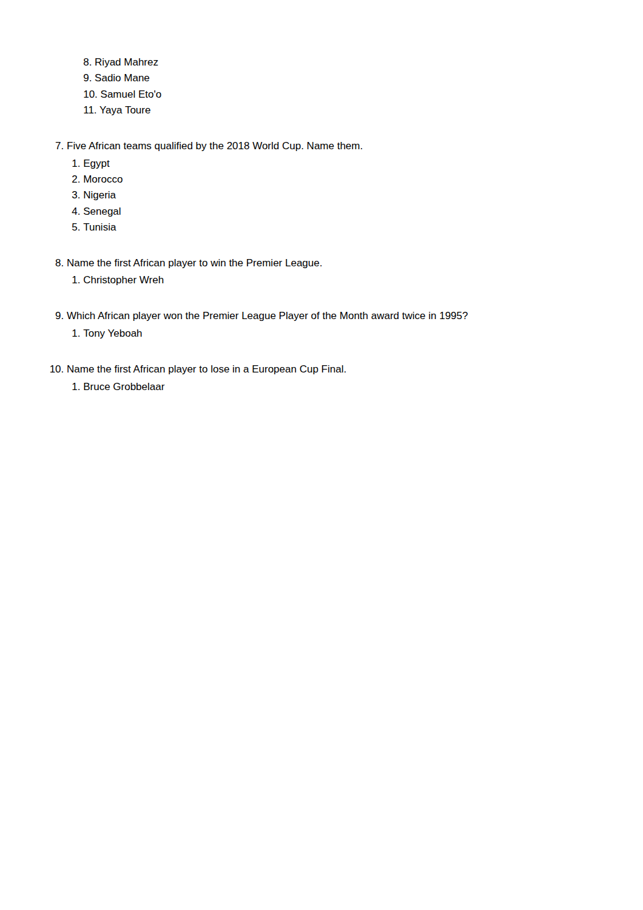8. Riyad Mahrez
9. Sadio Mane
10. Samuel Eto'o
11. Yaya Toure
Five African teams qualified by the 2018 World Cup. Name them.
Egypt
Morocco
Nigeria
Senegal
Tunisia
Name the first African player to win the Premier League.
Christopher Wreh
Which African player won the Premier League Player of the Month award twice in 1995?
Tony Yeboah
Name the first African player to lose in a European Cup Final.
Bruce Grobbelaar